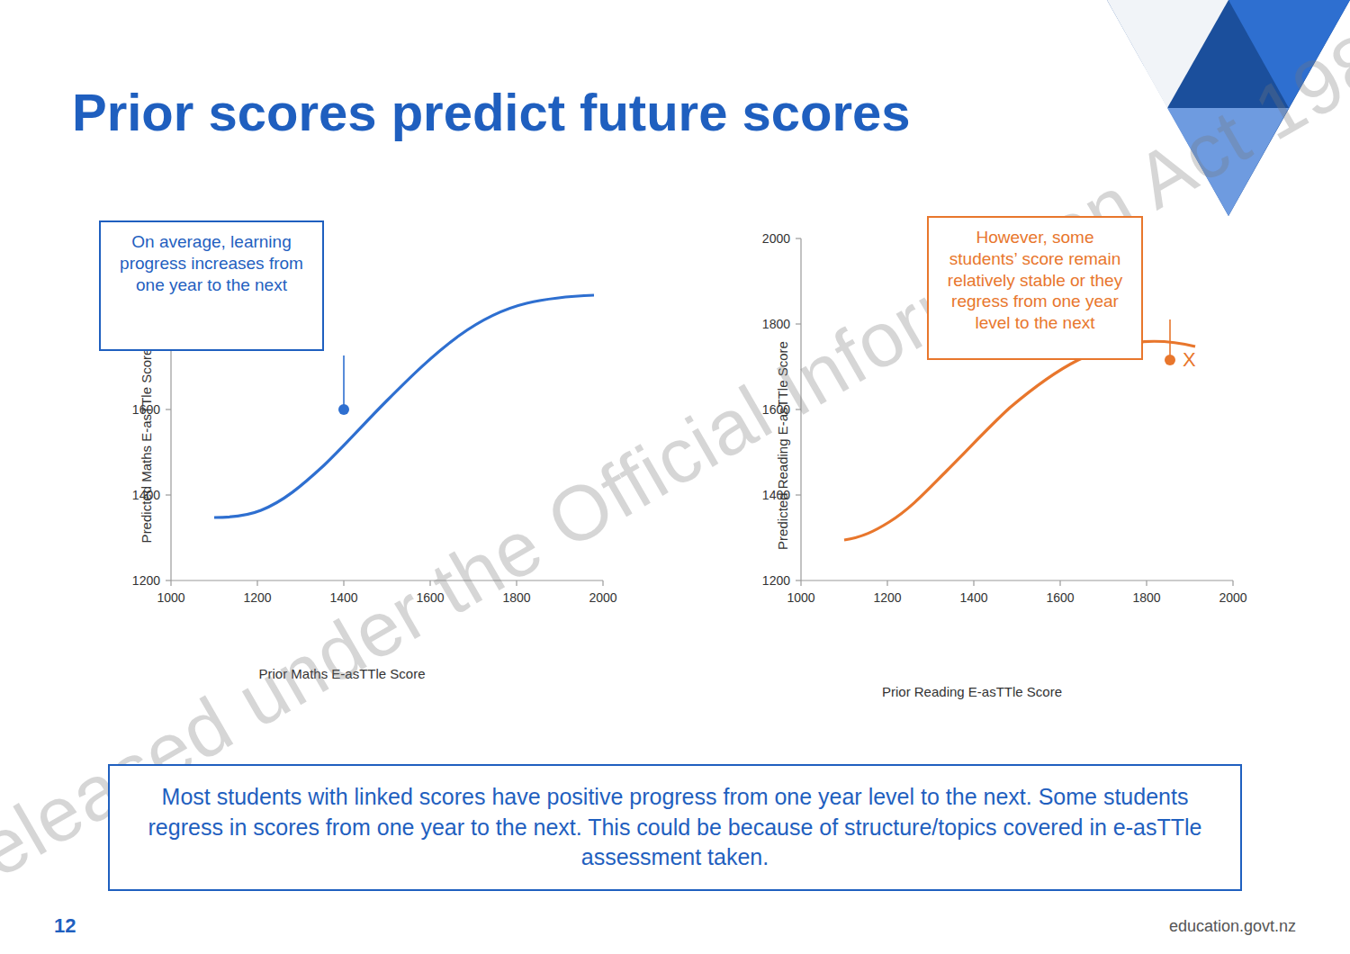Prior scores predict future scores
Released under the Official Information Act 1982
Predicted Maths E-asTTle Score
2000 1800 1600 1400 1200 1000 1200 1400 1600 1800 2000
Prior Maths E-asTTle Score
On average, learning progress increases from one year to the next
Predicted Reading E-asTTle Score
2000 1800 1600 1400 1200 1000 1200 1400 1600 1800 2000 X
Prior Reading E-asTTle Score
However, some students’ score remain relatively stable or they regress from one year level to the next
Most students with linked scores have positive progress from one year level to the next. Some students regress in scores from one year to the next. This could be because of structure/topics covered in e-asTTle assessment taken.
12
education.govt.nz